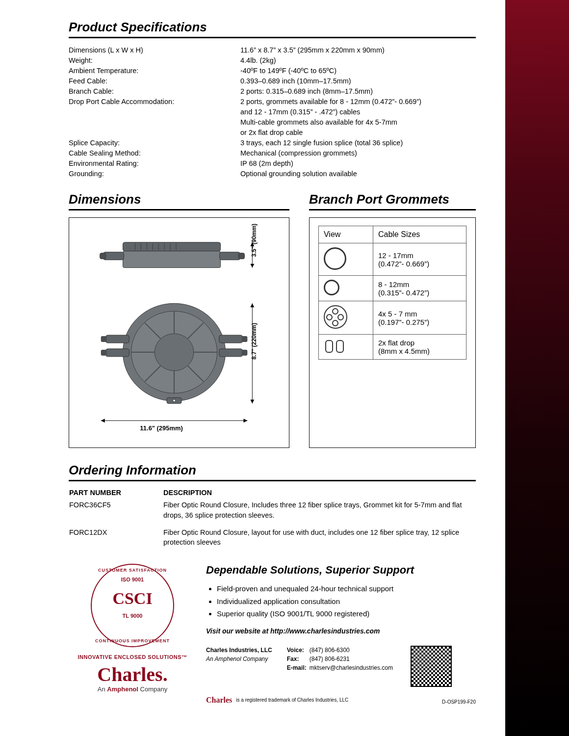Product Specifications
| Dimensions (L x W x H) | 11.6” x 8.7” x 3.5” (295mm x 220mm x 90mm) |
| Weight: | 4.4lb. (2kg) |
| Ambient Temperature: | -40ºF to 149ºF (-40ºC to 65ºC) |
| Feed Cable: | 0.393–0.689 inch (10mm–17.5mm) |
| Branch Cable: | 2 ports: 0.315–0.689 inch (8mm–17.5mm) |
| Drop Port Cable Accommodation: | 2 ports, grommets available for 8 - 12mm (0.472”- 0.669”) and 12 - 17mm (0.315” - .472”) cables Multi-cable grommets also available for 4x 5-7mm or 2x flat drop cable |
| Splice Capacity: | 3 trays, each 12 single fusion splice (total 36 splice) |
| Cable Sealing Method: | Mechanical (compression grommets) |
| Environmental Rating: | IP 68 (2m depth) |
| Grounding: | Optional grounding solution available |
Dimensions
3.5" (90mm) 8.7" (220mm) 11.6" (295mm)
Branch Port Grommets
| View | Cable Sizes |
| --- | --- |
| | 12 - 17mm (0.472”- 0.669”) |
| | 8 - 12mm (0.315”- 0.472”) |
| | 4x 5 - 7 mm (0.197”- 0.275”) |
| | 2x flat drop (8mm x 4.5mm) |
Ordering Information
| PART NUMBER | DESCRIPTION |
| --- | --- |
| FORC36CF5 | Fiber Optic Round Closure, Includes three 12 fiber splice trays, Grommet kit for 5-7mm and flat drops, 36 splice protection sleeves. |
| FORC12DX | Fiber Optic Round Closure, layout for use with duct, includes one 12 fiber splice tray, 12 splice protection sleeves |
CUSTOMER SATISFACTION
ISO 9001
CSCI
TL 9000
CONTINUOUS IMPROVEMENT
INNOVATIVE ENCLOSED SOLUTIONS™
Charles.
An Amphenol Company
Dependable Solutions, Superior Support
Field-proven and unequaled 24-hour technical support
Individualized application consultation
Superior quality (ISO 9001/TL 9000 registered)
Visit our website at http://www.charlesindustries.com
Charles Industries, LLC
An Amphenol Company
| Voice: | (847) 806-6300 |
| Fax: | (847) 806-6231 |
| E-mail: | mktserv@charlesindustries.com |
Charles is a registered trademark of Charles Industries, LLC
D-OSP199-F20